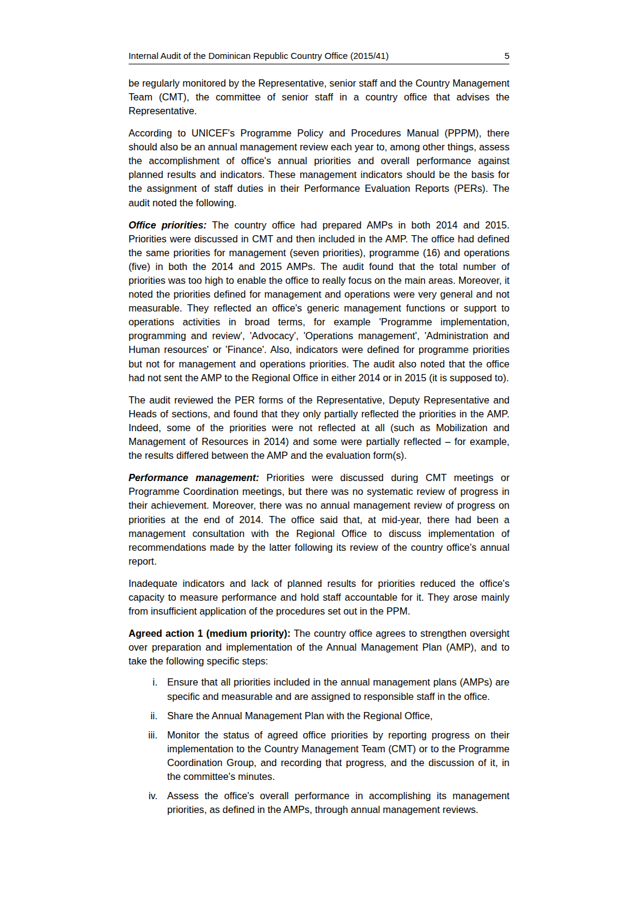Internal Audit of the Dominican Republic Country Office (2015/41)
5
be regularly monitored by the Representative, senior staff and the Country Management Team (CMT), the committee of senior staff in a country office that advises the Representative.
According to UNICEF's Programme Policy and Procedures Manual (PPPM), there should also be an annual management review each year to, among other things, assess the accomplishment of office's annual priorities and overall performance against planned results and indicators. These management indicators should be the basis for the assignment of staff duties in their Performance Evaluation Reports (PERs). The audit noted the following.
Office priorities: The country office had prepared AMPs in both 2014 and 2015. Priorities were discussed in CMT and then included in the AMP. The office had defined the same priorities for management (seven priorities), programme (16) and operations (five) in both the 2014 and 2015 AMPs. The audit found that the total number of priorities was too high to enable the office to really focus on the main areas. Moreover, it noted the priorities defined for management and operations were very general and not measurable. They reflected an office's generic management functions or support to operations activities in broad terms, for example 'Programme implementation, programming and review', 'Advocacy', 'Operations management', 'Administration and Human resources' or 'Finance'. Also, indicators were defined for programme priorities but not for management and operations priorities. The audit also noted that the office had not sent the AMP to the Regional Office in either 2014 or in 2015 (it is supposed to).
The audit reviewed the PER forms of the Representative, Deputy Representative and Heads of sections, and found that they only partially reflected the priorities in the AMP. Indeed, some of the priorities were not reflected at all (such as Mobilization and Management of Resources in 2014) and some were partially reflected – for example, the results differed between the AMP and the evaluation form(s).
Performance management: Priorities were discussed during CMT meetings or Programme Coordination meetings, but there was no systematic review of progress in their achievement. Moreover, there was no annual management review of progress on priorities at the end of 2014. The office said that, at mid-year, there had been a management consultation with the Regional Office to discuss implementation of recommendations made by the latter following its review of the country office's annual report.
Inadequate indicators and lack of planned results for priorities reduced the office's capacity to measure performance and hold staff accountable for it. They arose mainly from insufficient application of the procedures set out in the PPM.
Agreed action 1 (medium priority): The country office agrees to strengthen oversight over preparation and implementation of the Annual Management Plan (AMP), and to take the following specific steps:
Ensure that all priorities included in the annual management plans (AMPs) are specific and measurable and are assigned to responsible staff in the office.
Share the Annual Management Plan with the Regional Office,
Monitor the status of agreed office priorities by reporting progress on their implementation to the Country Management Team (CMT) or to the Programme Coordination Group, and recording that progress, and the discussion of it, in the committee's minutes.
Assess the office's overall performance in accomplishing its management priorities, as defined in the AMPs, through annual management reviews.